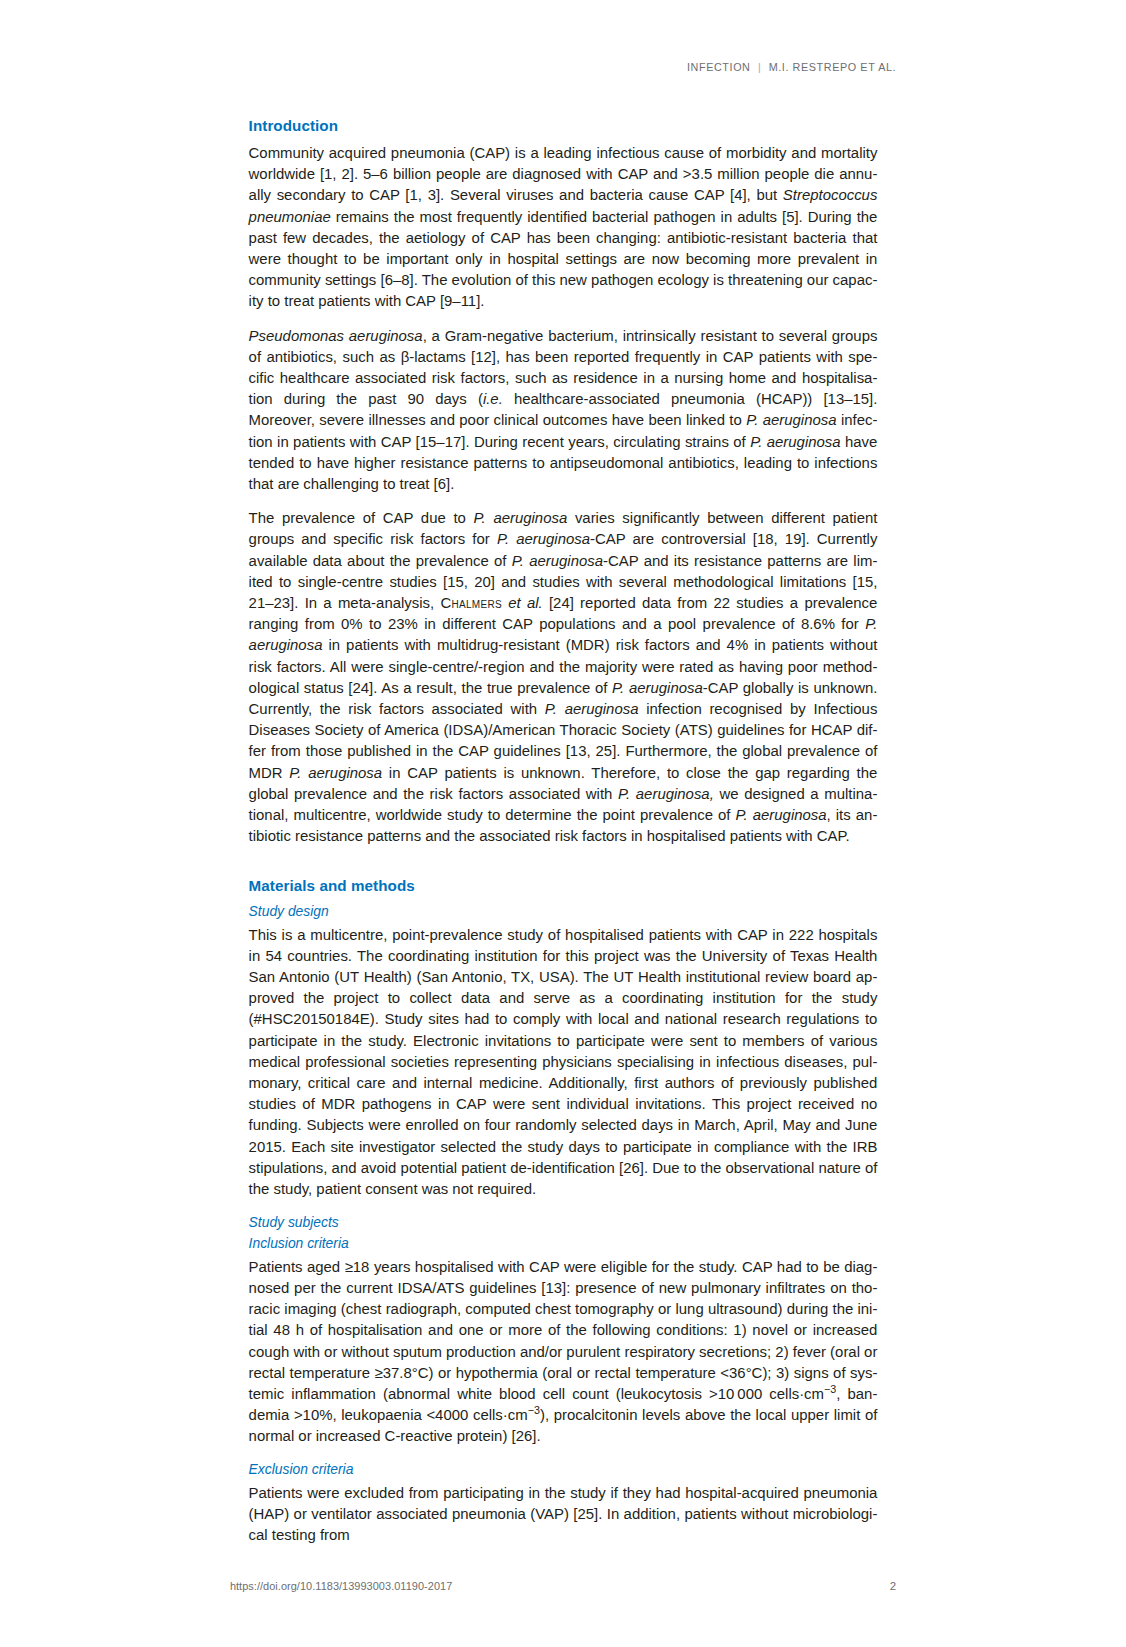INFECTION | M.I. RESTREPO ET AL.
Introduction
Community acquired pneumonia (CAP) is a leading infectious cause of morbidity and mortality worldwide [1, 2]. 5–6 billion people are diagnosed with CAP and >3.5 million people die annually secondary to CAP [1, 3]. Several viruses and bacteria cause CAP [4], but Streptococcus pneumoniae remains the most frequently identified bacterial pathogen in adults [5]. During the past few decades, the aetiology of CAP has been changing: antibiotic-resistant bacteria that were thought to be important only in hospital settings are now becoming more prevalent in community settings [6–8]. The evolution of this new pathogen ecology is threatening our capacity to treat patients with CAP [9–11].
Pseudomonas aeruginosa, a Gram-negative bacterium, intrinsically resistant to several groups of antibiotics, such as β-lactams [12], has been reported frequently in CAP patients with specific healthcare associated risk factors, such as residence in a nursing home and hospitalisation during the past 90 days (i.e. healthcare-associated pneumonia (HCAP)) [13–15]. Moreover, severe illnesses and poor clinical outcomes have been linked to P. aeruginosa infection in patients with CAP [15–17]. During recent years, circulating strains of P. aeruginosa have tended to have higher resistance patterns to antipseudomonal antibiotics, leading to infections that are challenging to treat [6].
The prevalence of CAP due to P. aeruginosa varies significantly between different patient groups and specific risk factors for P. aeruginosa-CAP are controversial [18, 19]. Currently available data about the prevalence of P. aeruginosa-CAP and its resistance patterns are limited to single-centre studies [15, 20] and studies with several methodological limitations [15, 21–23]. In a meta-analysis, Chalmers et al. [24] reported data from 22 studies a prevalence ranging from 0% to 23% in different CAP populations and a pool prevalence of 8.6% for P. aeruginosa in patients with multidrug-resistant (MDR) risk factors and 4% in patients without risk factors. All were single-centre/-region and the majority were rated as having poor methodological status [24]. As a result, the true prevalence of P. aeruginosa-CAP globally is unknown. Currently, the risk factors associated with P. aeruginosa infection recognised by Infectious Diseases Society of America (IDSA)/American Thoracic Society (ATS) guidelines for HCAP differ from those published in the CAP guidelines [13, 25]. Furthermore, the global prevalence of MDR P. aeruginosa in CAP patients is unknown. Therefore, to close the gap regarding the global prevalence and the risk factors associated with P. aeruginosa, we designed a multinational, multicentre, worldwide study to determine the point prevalence of P. aeruginosa, its antibiotic resistance patterns and the associated risk factors in hospitalised patients with CAP.
Materials and methods
Study design
This is a multicentre, point-prevalence study of hospitalised patients with CAP in 222 hospitals in 54 countries. The coordinating institution for this project was the University of Texas Health San Antonio (UT Health) (San Antonio, TX, USA). The UT Health institutional review board approved the project to collect data and serve as a coordinating institution for the study (#HSC20150184E). Study sites had to comply with local and national research regulations to participate in the study. Electronic invitations to participate were sent to members of various medical professional societies representing physicians specialising in infectious diseases, pulmonary, critical care and internal medicine. Additionally, first authors of previously published studies of MDR pathogens in CAP were sent individual invitations. This project received no funding. Subjects were enrolled on four randomly selected days in March, April, May and June 2015. Each site investigator selected the study days to participate in compliance with the IRB stipulations, and avoid potential patient de-identification [26]. Due to the observational nature of the study, patient consent was not required.
Study subjects
Inclusion criteria
Patients aged ≥18 years hospitalised with CAP were eligible for the study. CAP had to be diagnosed per the current IDSA/ATS guidelines [13]: presence of new pulmonary infiltrates on thoracic imaging (chest radiograph, computed chest tomography or lung ultrasound) during the initial 48 h of hospitalisation and one or more of the following conditions: 1) novel or increased cough with or without sputum production and/or purulent respiratory secretions; 2) fever (oral or rectal temperature ≥37.8°C) or hypothermia (oral or rectal temperature <36°C); 3) signs of systemic inflammation (abnormal white blood cell count (leukocytosis >10 000 cells·cm−3, bandemia >10%, leukopaenia <4000 cells·cm−3), procalcitonin levels above the local upper limit of normal or increased C-reactive protein) [26].
Exclusion criteria
Patients were excluded from participating in the study if they had hospital-acquired pneumonia (HAP) or ventilator associated pneumonia (VAP) [25]. In addition, patients without microbiological testing from
https://doi.org/10.1183/13993003.01190-2017 2